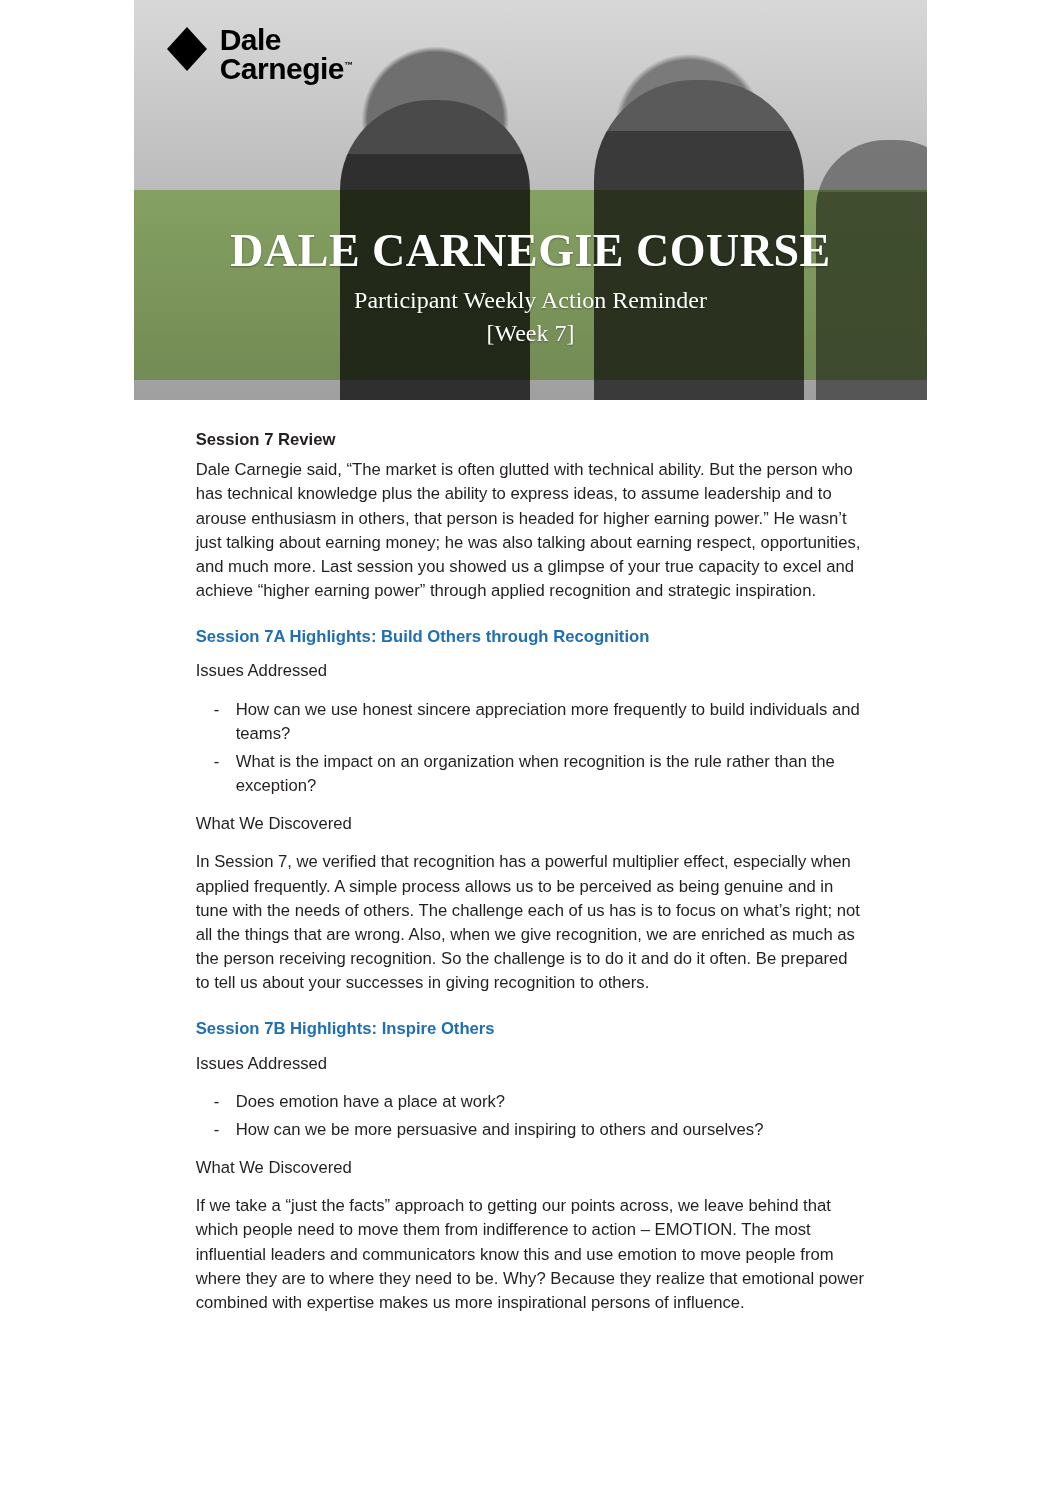Dale Carnegie™
DALE CARNEGIE COURSE
Participant Weekly Action Reminder
[Week 7]
Session 7 Review
Dale Carnegie said, “The market is often glutted with technical ability. But the person who has technical knowledge plus the ability to express ideas, to assume leadership and to arouse enthusiasm in others, that person is headed for higher earning power.” He wasn’t just talking about earning money; he was also talking about earning respect, opportunities, and much more. Last session you showed us a glimpse of your true capacity to excel and achieve “higher earning power” through applied recognition and strategic inspiration.
Session 7A Highlights: Build Others through Recognition
Issues Addressed
How can we use honest sincere appreciation more frequently to build individuals and teams?
What is the impact on an organization when recognition is the rule rather than the exception?
What We Discovered
In Session 7, we verified that recognition has a powerful multiplier effect, especially when applied frequently. A simple process allows us to be perceived as being genuine and in tune with the needs of others. The challenge each of us has is to focus on what’s right; not all the things that are wrong. Also, when we give recognition, we are enriched as much as the person receiving recognition. So the challenge is to do it and do it often. Be prepared to tell us about your successes in giving recognition to others.
Session 7B Highlights: Inspire Others
Issues Addressed
Does emotion have a place at work?
How can we be more persuasive and inspiring to others and ourselves?
What We Discovered
If we take a “just the facts” approach to getting our points across, we leave behind that which people need to move them from indifference to action – EMOTION. The most influential leaders and communicators know this and use emotion to move people from where they are to where they need to be. Why? Because they realize that emotional power combined with expertise makes us more inspirational persons of influence.